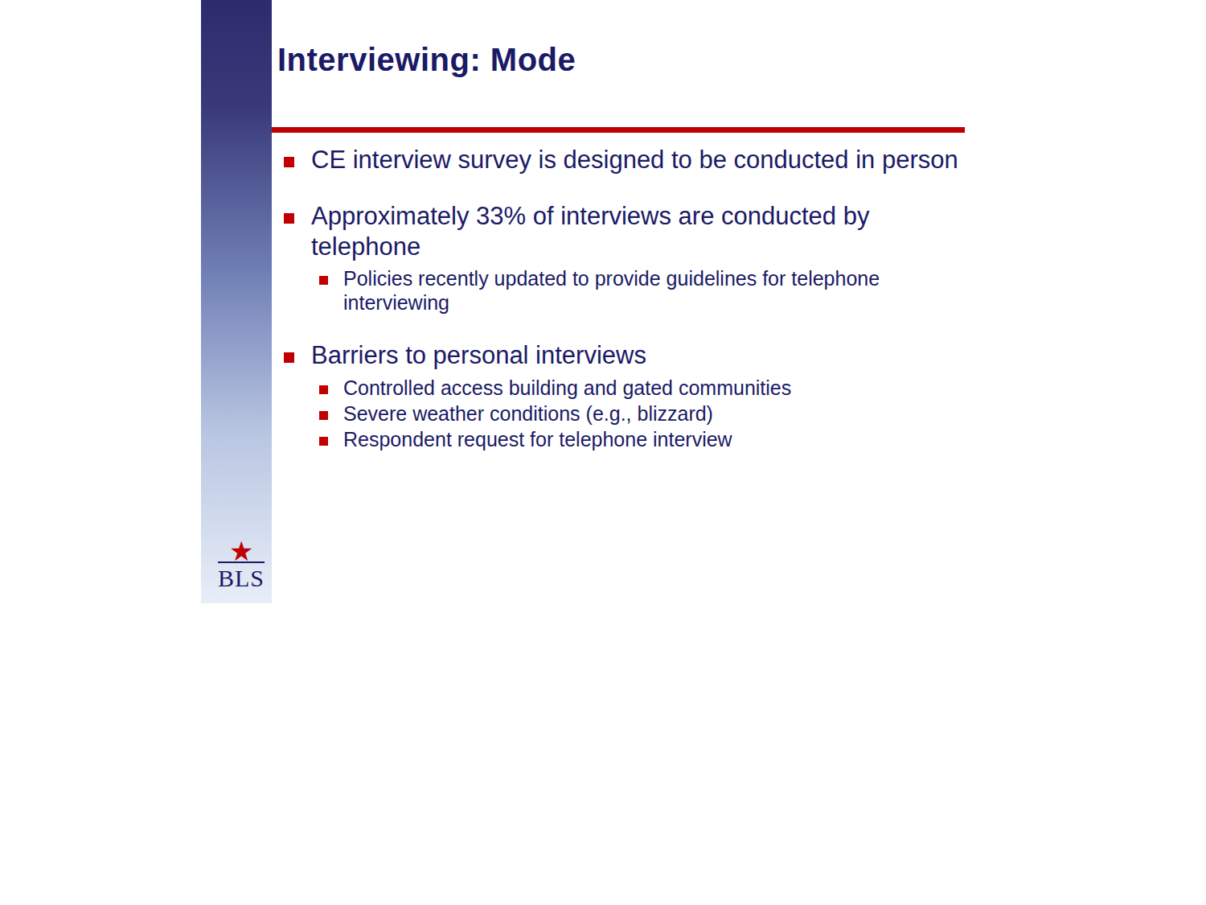Interviewing: Mode
CE interview survey is designed to be conducted in person
Approximately 33% of interviews are conducted by telephone
Policies recently updated to provide guidelines for telephone interviewing
Barriers to personal interviews
Controlled access building and gated communities
Severe weather conditions (e.g., blizzard)
Respondent request for telephone interview
★ BLS